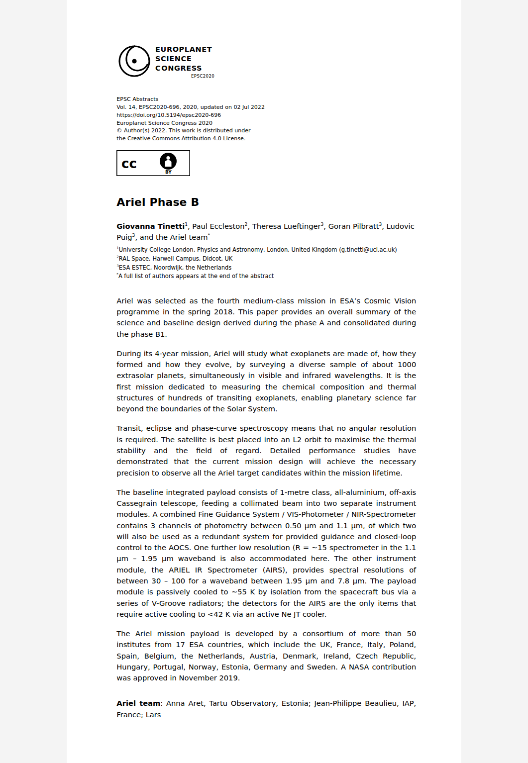EUROPLANET SCIENCE CONGRESS EPSC2020
EPSC Abstracts
Vol. 14, EPSC2020-696, 2020, updated on 02 Jul 2022
https://doi.org/10.5194/epsc2020-696
Europlanet Science Congress 2020
© Author(s) 2022. This work is distributed under
the Creative Commons Attribution 4.0 License.
cc BY
Ariel Phase B
Giovanna Tinetti1, Paul Eccleston2, Theresa Lueftinger3, Goran Pilbratt3, Ludovic Puig3, and the Ariel team*
1University College London, Physics and Astronomy, London, United Kingdom (g.tinetti@ucl.ac.uk)
2RAL Space, Harwell Campus, Didcot, UK
3ESA ESTEC, Noordwijk, the Netherlands
*A full list of authors appears at the end of the abstract
Ariel was selected as the fourth medium-class mission in ESA’s Cosmic Vision programme in the spring 2018. This paper provides an overall summary of the science and baseline design derived during the phase A and consolidated during the phase B1.
During its 4-year mission, Ariel will study what exoplanets are made of, how they formed and how they evolve, by surveying a diverse sample of about 1000 extrasolar planets, simultaneously in visible and infrared wavelengths. It is the first mission dedicated to measuring the chemical composition and thermal structures of hundreds of transiting exoplanets, enabling planetary science far beyond the boundaries of the Solar System.
Transit, eclipse and phase-curve spectroscopy means that no angular resolution is required. The satellite is best placed into an L2 orbit to maximise the thermal stability and the field of regard. Detailed performance studies have demonstrated that the current mission design will achieve the necessary precision to observe all the Ariel target candidates within the mission lifetime.
The baseline integrated payload consists of 1-metre class, all-aluminium, off-axis Cassegrain telescope, feeding a collimated beam into two separate instrument modules. A combined Fine Guidance System / VIS-Photometer / NIR-Spectrometer contains 3 channels of photometry between 0.50 µm and 1.1 µm, of which two will also be used as a redundant system for provided guidance and closed-loop control to the AOCS. One further low resolution (R = ~15 spectrometer in the 1.1 µm – 1.95 µm waveband is also accommodated here. The other instrument module, the ARIEL IR Spectrometer (AIRS), provides spectral resolutions of between 30 – 100 for a waveband between 1.95 µm and 7.8 µm. The payload module is passively cooled to ~55 K by isolation from the spacecraft bus via a series of V-Groove radiators; the detectors for the AIRS are the only items that require active cooling to <42 K via an active Ne JT cooler.
The Ariel mission payload is developed by a consortium of more than 50 institutes from 17 ESA countries, which include the UK, France, Italy, Poland, Spain, Belgium, the Netherlands, Austria, Denmark, Ireland, Czech Republic, Hungary, Portugal, Norway, Estonia, Germany and Sweden. A NASA contribution was approved in November 2019.
Ariel team: Anna Aret, Tartu Observatory, Estonia; Jean-Philippe Beaulieu, IAP, France; Lars